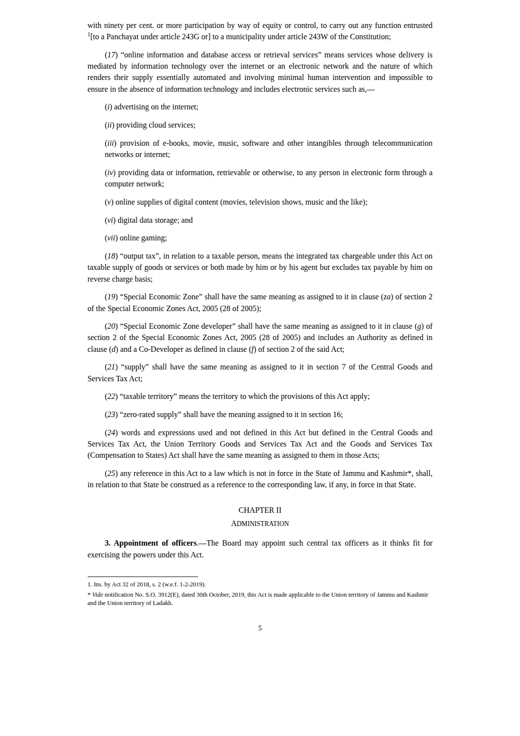with ninety per cent. or more participation by way of equity or control, to carry out any function entrusted 1[to a Panchayat under article 243G or] to a municipality under article 243W of the Constitution;
(17) “online information and database access or retrieval services” means services whose delivery is mediated by information technology over the internet or an electronic network and the nature of which renders their supply essentially automated and involving minimal human intervention and impossible to ensure in the absence of information technology and includes electronic services such as,—
(i) advertising on the internet;
(ii) providing cloud services;
(iii) provision of e-books, movie, music, software and other intangibles through telecommunication networks or internet;
(iv) providing data or information, retrievable or otherwise, to any person in electronic form through a computer network;
(v) online supplies of digital content (movies, television shows, music and the like);
(vi) digital data storage; and
(vii) online gaming;
(18) “output tax”, in relation to a taxable person, means the integrated tax chargeable under this Act on taxable supply of goods or services or both made by him or by his agent but excludes tax payable by him on reverse charge basis;
(19) “Special Economic Zone” shall have the same meaning as assigned to it in clause (za) of section 2 of the Special Economic Zones Act, 2005 (28 of 2005);
(20) “Special Economic Zone developer” shall have the same meaning as assigned to it in clause (g) of section 2 of the Special Economic Zones Act, 2005 (28 of 2005) and includes an Authority as defined in clause (d) and a Co-Developer as defined in clause (f) of section 2 of the said Act;
(21) “supply” shall have the same meaning as assigned to it in section 7 of the Central Goods and Services Tax Act;
(22) “taxable territory” means the territory to which the provisions of this Act apply;
(23) “zero-rated supply” shall have the meaning assigned to it in section 16;
(24) words and expressions used and not defined in this Act but defined in the Central Goods and Services Tax Act, the Union Territory Goods and Services Tax Act and the Goods and Services Tax (Compensation to States) Act shall have the same meaning as assigned to them in those Acts;
(25) any reference in this Act to a law which is not in force in the State of Jammu and Kashmir*, shall, in relation to that State be construed as a reference to the corresponding law, if any, in force in that State.
CHAPTER II
ADMINISTRATION
3. Appointment of officers.—The Board may appoint such central tax officers as it thinks fit for exercising the powers under this Act.
1. Ins. by Act 32 of 2018, s. 2 (w.e.f. 1-2-2019).
* Vide notification No. S.O. 3912(E), dated 30th October, 2019, this Act is made applicable to the Union territory of Jammu and Kashmir and the Union territory of Ladakh.
5